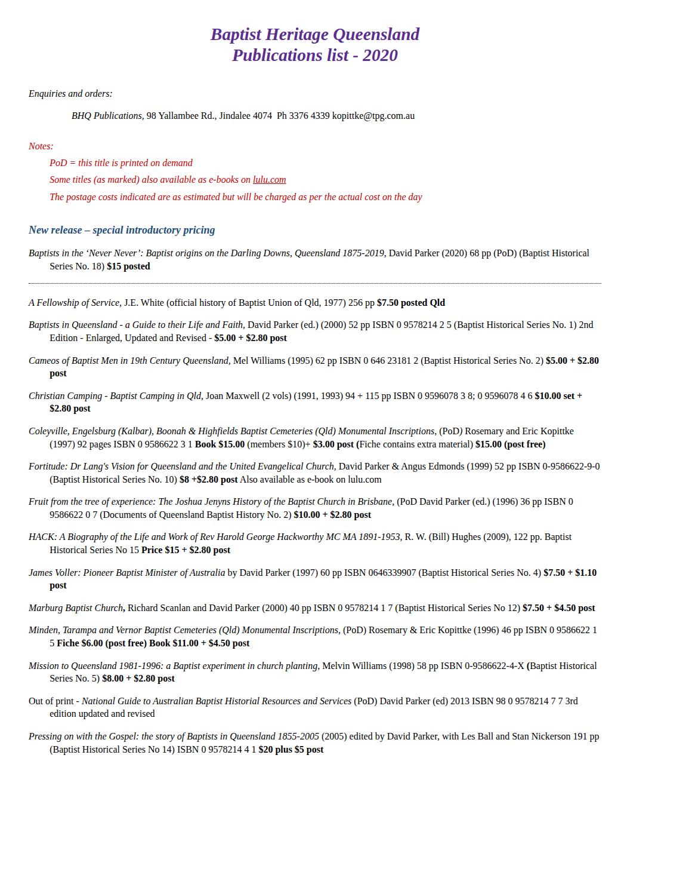Baptist Heritage QueenslandPublications list - 2020
Enquiries and orders:
BHQ Publications, 98 Yallambee Rd., Jindalee 4074 Ph 3376 4339 kopittke@tpg.com.au
Notes:
PoD = this title is printed on demand
Some titles (as marked) also available as e-books on lulu.com
The postage costs indicated are as estimated but will be charged as per the actual cost on the day
New release – special introductory pricing
Baptists in the ‘Never Never’: Baptist origins on the Darling Downs, Queensland 1875-2019, David Parker (2020) 68 pp (PoD) (Baptist Historical Series No. 18) $15 posted
A Fellowship of Service, J.E. White (official history of Baptist Union of Qld, 1977) 256 pp $7.50 posted Qld
Baptists in Queensland - a Guide to their Life and Faith, David Parker (ed.) (2000) 52 pp ISBN 0 9578214 2 5 (Baptist Historical Series No. 1) 2nd Edition - Enlarged, Updated and Revised - $5.00 + $2.80 post
Cameos of Baptist Men in 19th Century Queensland, Mel Williams (1995) 62 pp ISBN 0 646 23181 2 (Baptist Historical Series No. 2) $5.00 + $2.80 post
Christian Camping - Baptist Camping in Qld, Joan Maxwell (2 vols) (1991, 1993) 94 + 115 pp ISBN 0 9596078 3 8; 0 9596078 4 6 $10.00 set + $2.80 post
Coleyville, Engelsburg (Kalbar), Boonah & Highfields Baptist Cemeteries (Qld) Monumental Inscriptions, (PoD) Rosemary and Eric Kopittke (1997) 92 pages ISBN 0 9586622 3 1 Book $15.00 (members $10)+ $3.00 post (Fiche contains extra material) $15.00 (post free)
Fortitude: Dr Lang's Vision for Queensland and the United Evangelical Church, David Parker & Angus Edmonds (1999) 52 pp ISBN 0-9586622-9-0 (Baptist Historical Series No. 10) $8 +$2.80 post Also available as e-book on lulu.com
Fruit from the tree of experience: The Joshua Jenyns History of the Baptist Church in Brisbane, (PoD David Parker (ed.) (1996) 36 pp ISBN 0 9586622 0 7 (Documents of Queensland Baptist History No. 2) $10.00 + $2.80 post
HACK: A Biography of the Life and Work of Rev Harold George Hackworthy MC MA 1891-1953, R. W. (Bill) Hughes (2009), 122 pp. Baptist Historical Series No 15 Price $15 + $2.80 post
James Voller: Pioneer Baptist Minister of Australia by David Parker (1997) 60 pp ISBN 0646339907 (Baptist Historical Series No. 4) $7.50 + $1.10 post
Marburg Baptist Church, Richard Scanlan and David Parker (2000) 40 pp ISBN 0 9578214 1 7 (Baptist Historical Series No 12) $7.50 + $4.50 post
Minden, Tarampa and Vernor Baptist Cemeteries (Qld) Monumental Inscriptions, (PoD) Rosemary & Eric Kopittke (1996) 46 pp ISBN 0 9586622 1 5 Fiche $6.00 (post free) Book $11.00 + $4.50 post
Mission to Queensland 1981-1996: a Baptist experiment in church planting, Melvin Williams (1998) 58 pp ISBN 0-9586622-4-X (Baptist Historical Series No. 5) $8.00 + $2.80 post
Out of print - National Guide to Australian Baptist Historial Resources and Services (PoD) David Parker (ed) 2013 ISBN 98 0 9578214 7 7 3rd edition updated and revised
Pressing on with the Gospel: the story of Baptists in Queensland 1855-2005 (2005) edited by David Parker, with Les Ball and Stan Nickerson 191 pp (Baptist Historical Series No 14) ISBN 0 9578214 4 1 $20 plus $5 post